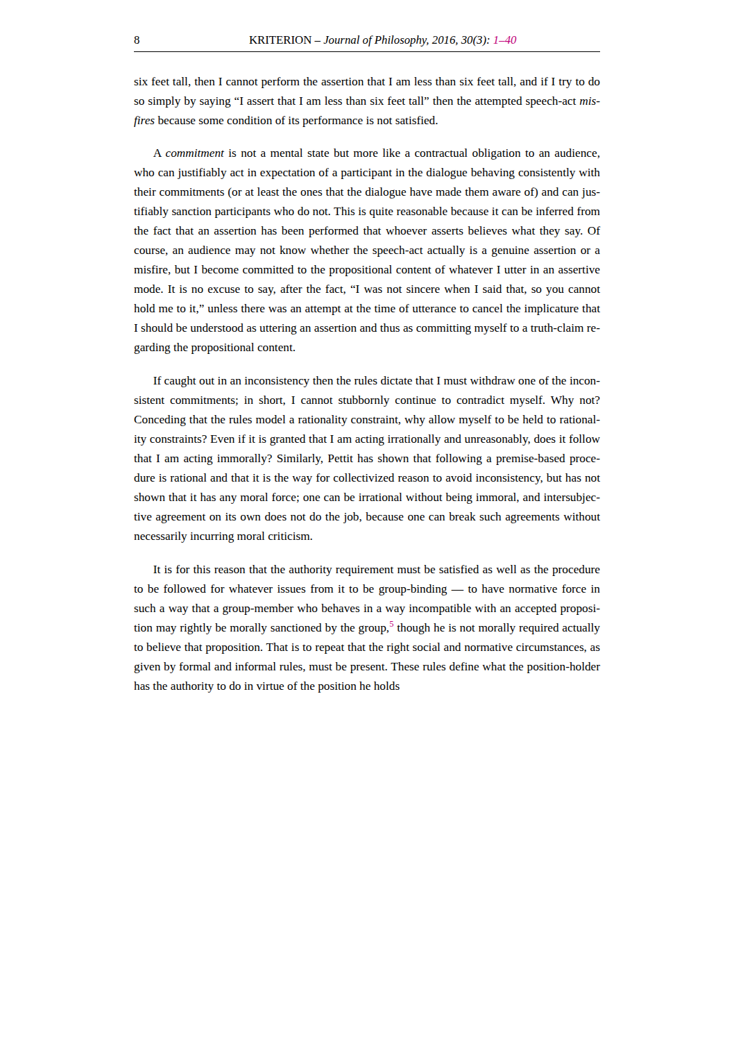8 KRITERION – Journal of Philosophy, 2016, 30(3): 1–40
six feet tall, then I cannot perform the assertion that I am less than six feet tall, and if I try to do so simply by saying “I assert that I am less than six feet tall” then the attempted speech-act misfires because some condition of its performance is not satisfied.
A commitment is not a mental state but more like a contractual obligation to an audience, who can justifiably act in expectation of a participant in the dialogue behaving consistently with their commitments (or at least the ones that the dialogue have made them aware of) and can justifiably sanction participants who do not. This is quite reasonable because it can be inferred from the fact that an assertion has been performed that whoever asserts believes what they say. Of course, an audience may not know whether the speech-act actually is a genuine assertion or a misfire, but I become committed to the propositional content of whatever I utter in an assertive mode. It is no excuse to say, after the fact, “I was not sincere when I said that, so you cannot hold me to it,” unless there was an attempt at the time of utterance to cancel the implicature that I should be understood as uttering an assertion and thus as committing myself to a truth-claim regarding the propositional content.
If caught out in an inconsistency then the rules dictate that I must withdraw one of the inconsistent commitments; in short, I cannot stubbornly continue to contradict myself. Why not? Conceding that the rules model a rationality constraint, why allow myself to be held to rationality constraints? Even if it is granted that I am acting irrationally and unreasonably, does it follow that I am acting immorally? Similarly, Pettit has shown that following a premise-based procedure is rational and that it is the way for collectivized reason to avoid inconsistency, but has not shown that it has any moral force; one can be irrational without being immoral, and intersubjective agreement on its own does not do the job, because one can break such agreements without necessarily incurring moral criticism.
It is for this reason that the authority requirement must be satisfied as well as the procedure to be followed for whatever issues from it to be group-binding — to have normative force in such a way that a group-member who behaves in a way incompatible with an accepted proposition may rightly be morally sanctioned by the group,5 though he is not morally required actually to believe that proposition. That is to repeat that the right social and normative circumstances, as given by formal and informal rules, must be present. These rules define what the position-holder has the authority to do in virtue of the position he holds